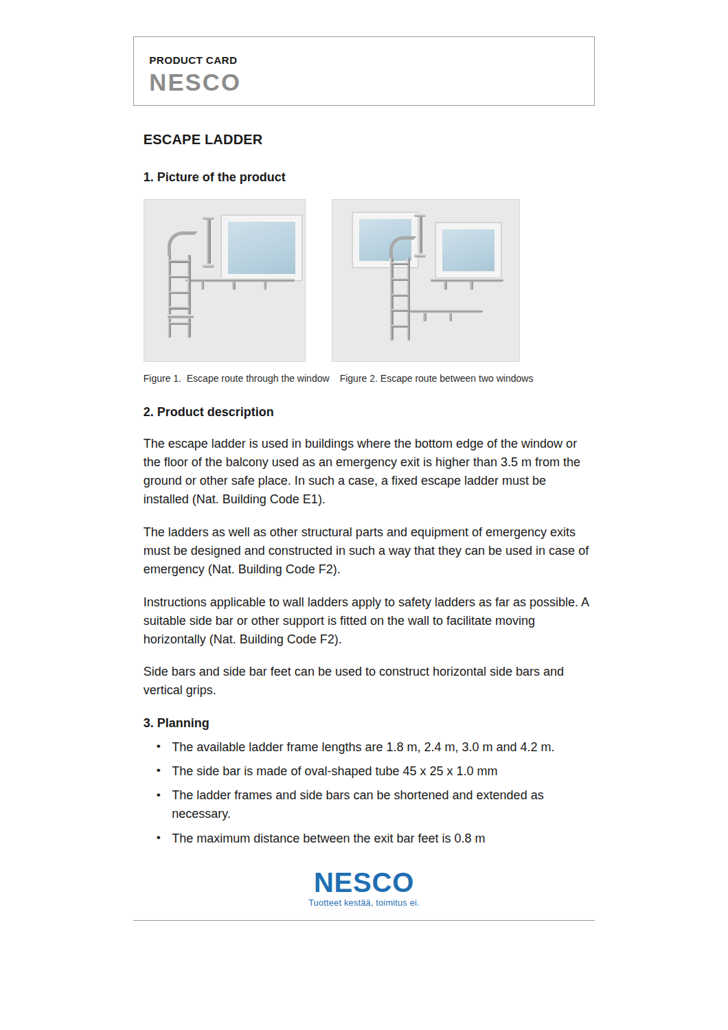PRODUCT CARD
NESCO
ESCAPE LADDER
1. Picture of the product
Figure 1. Escape route through the window Figure 2. Escape route between two windows
2. Product description
The escape ladder is used in buildings where the bottom edge of the window or the floor of the balcony used as an emergency exit is higher than 3.5 m from the ground or other safe place. In such a case, a fixed escape ladder must be installed (Nat. Building Code E1).
The ladders as well as other structural parts and equipment of emergency exits must be designed and constructed in such a way that they can be used in case of emergency (Nat. Building Code F2).
Instructions applicable to wall ladders apply to safety ladders as far as possible. A suitable side bar or other support is fitted on the wall to facilitate moving horizontally (Nat. Building Code F2).
Side bars and side bar feet can be used to construct horizontal side bars and vertical grips.
3. Planning
The available ladder frame lengths are 1.8 m, 2.4 m, 3.0 m and 4.2 m.
The side bar is made of oval-shaped tube 45 x 25 x 1.0 mm
The ladder frames and side bars can be shortened and extended as necessary.
The maximum distance between the exit bar feet is 0.8 m
NESCO
Tuotteet kestää, toimitus ei.